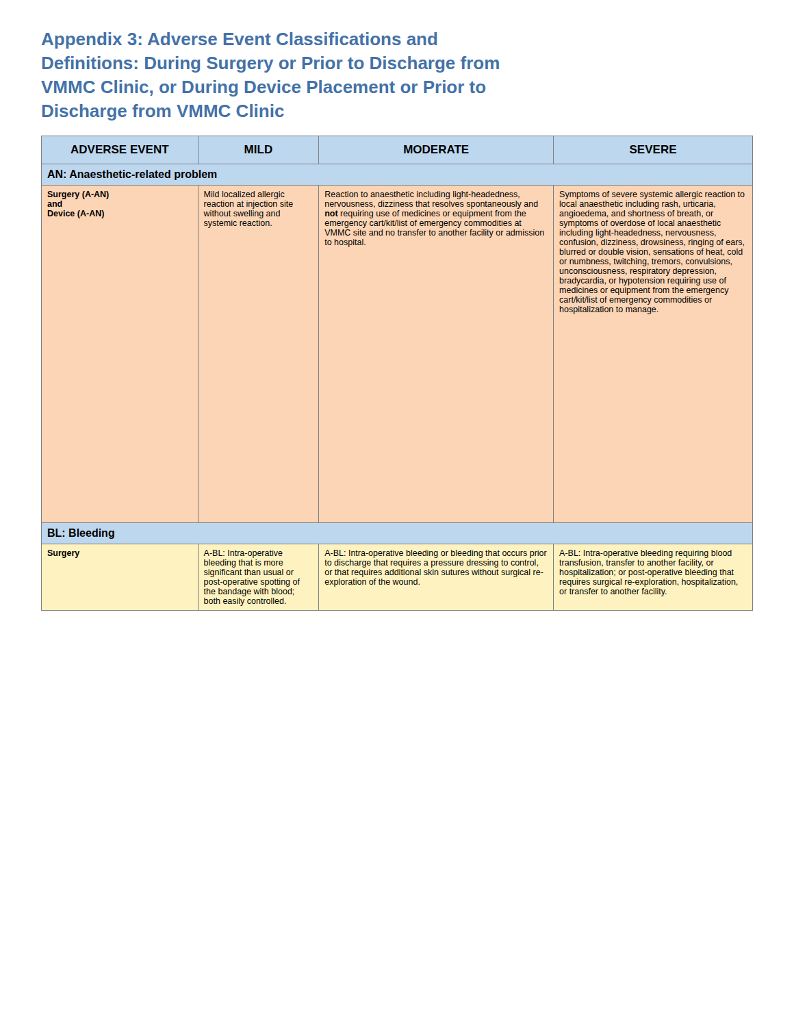Appendix 3: Adverse Event Classifications and
Definitions: During Surgery or Prior to Discharge from
VMMC Clinic, or During Device Placement or Prior to
Discharge from VMMC Clinic
| ADVERSE EVENT | MILD | MODERATE | SEVERE |
| --- | --- | --- | --- |
| AN: Anaesthetic-related problem |
| Surgery (A-AN) and Device (A-AN) | Mild localized allergic reaction at injection site without swelling and systemic reaction. | Reaction to anaesthetic including light-headedness, nervousness, dizziness that resolves spontaneously and not requiring use of medicines or equipment from the emergency cart/kit/list of emergency commodities at VMMC site and no transfer to another facility or admission to hospital. | Symptoms of severe systemic allergic reaction to local anaesthetic including rash, urticaria, angioedema, and shortness of breath, or symptoms of overdose of local anaesthetic including light-headedness, nervousness, confusion, dizziness, drowsiness, ringing of ears, blurred or double vision, sensations of heat, cold or numbness, twitching, tremors, convulsions, unconsciousness, respiratory depression, bradycardia, or hypotension requiring use of medicines or equipment from the emergency cart/kit/list of emergency commodities or hospitalization to manage. |
| BL: Bleeding |
| Surgery | A-BL: Intra-operative bleeding that is more significant than usual or post-operative spotting of the bandage with blood; both easily controlled. | A-BL: Intra-operative bleeding or bleeding that occurs prior to discharge that requires a pressure dressing to control, or that requires additional skin sutures without surgical re-exploration of the wound. | A-BL: Intra-operative bleeding requiring blood transfusion, transfer to another facility, or hospitalization; or post-operative bleeding that requires surgical re-exploration, hospitalization, or transfer to another facility. |